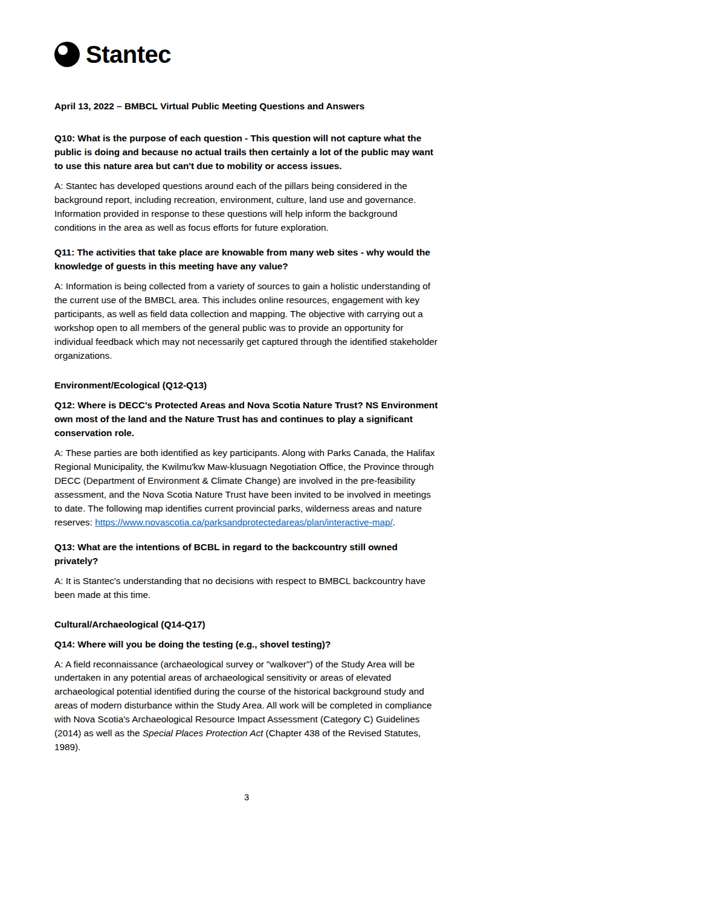Stantec
April 13, 2022 – BMBCL Virtual Public Meeting Questions and Answers
Q10: What is the purpose of each question - This question will not capture what the public is doing and because no actual trails then certainly a lot of the public may want to use this nature area but can't due to mobility or access issues.
A: Stantec has developed questions around each of the pillars being considered in the background report, including recreation, environment, culture, land use and governance. Information provided in response to these questions will help inform the background conditions in the area as well as focus efforts for future exploration.
Q11: The activities that take place are knowable from many web sites - why would the knowledge of guests in this meeting have any value?
A: Information is being collected from a variety of sources to gain a holistic understanding of the current use of the BMBCL area. This includes online resources, engagement with key participants, as well as field data collection and mapping. The objective with carrying out a workshop open to all members of the general public was to provide an opportunity for individual feedback which may not necessarily get captured through the identified stakeholder organizations.
Environment/Ecological (Q12-Q13)
Q12: Where is DECC's Protected Areas and Nova Scotia Nature Trust? NS Environment own most of the land and the Nature Trust has and continues to play a significant conservation role.
A: These parties are both identified as key participants. Along with Parks Canada, the Halifax Regional Municipality, the Kwilmu'kw Maw-klusuagn Negotiation Office, the Province through DECC (Department of Environment & Climate Change) are involved in the pre-feasibility assessment, and the Nova Scotia Nature Trust have been invited to be involved in meetings to date. The following map identifies current provincial parks, wilderness areas and nature reserves: https://www.novascotia.ca/parksandprotectedareas/plan/interactive-map/.
Q13: What are the intentions of BCBL in regard to the backcountry still owned privately?
A: It is Stantec's understanding that no decisions with respect to BMBCL backcountry have been made at this time.
Cultural/Archaeological (Q14-Q17)
Q14: Where will you be doing the testing (e.g., shovel testing)?
A: A field reconnaissance (archaeological survey or "walkover") of the Study Area will be undertaken in any potential areas of archaeological sensitivity or areas of elevated archaeological potential identified during the course of the historical background study and areas of modern disturbance within the Study Area. All work will be completed in compliance with Nova Scotia's Archaeological Resource Impact Assessment (Category C) Guidelines (2014) as well as the Special Places Protection Act (Chapter 438 of the Revised Statutes, 1989).
3